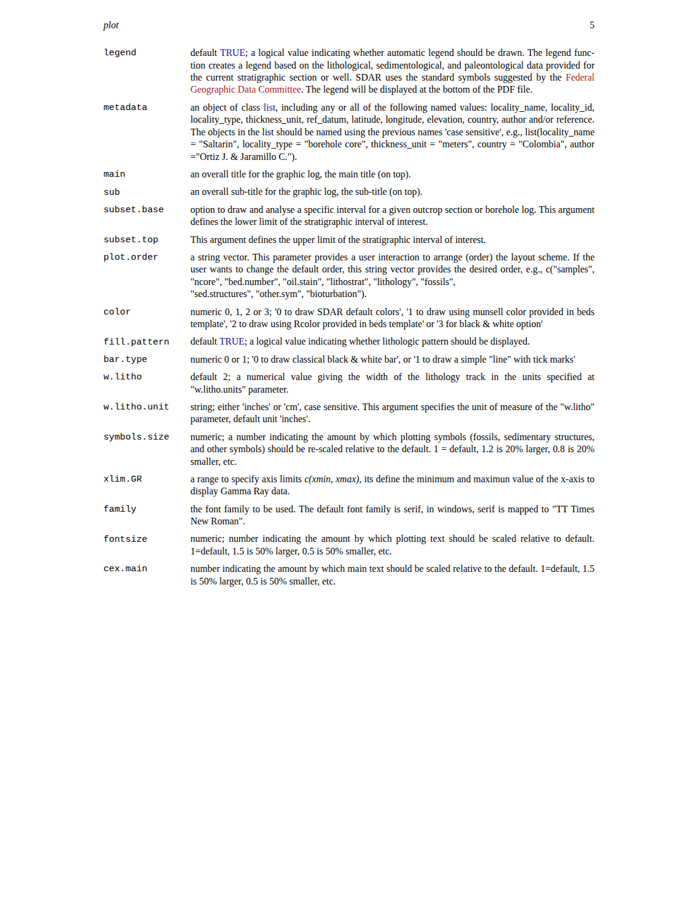plot 5
legend
default TRUE; a logical value indicating whether automatic legend should be drawn. The legend function creates a legend based on the lithological, sedimentological, and paleontological data provided for the current stratigraphic section or well. SDAR uses the standard symbols suggested by the Federal Geographic Data Committee. The legend will be displayed at the bottom of the PDF file.
metadata
an object of class list, including any or all of the following named values: locality_name, locality_id, locality_type, thickness_unit, ref_datum, latitude, longitude, elevation, country, author and/or reference. The objects in the list should be named using the previous names 'case sensitive', e.g., list(locality_name = "Saltarin", locality_type = "borehole core", thickness_unit = "meters", country = "Colombia", author ="Ortiz J. & Jaramillo C.").
main
an overall title for the graphic log, the main title (on top).
sub
an overall sub-title for the graphic log, the sub-title (on top).
subset.base
option to draw and analyse a specific interval for a given outcrop section or borehole log. This argument defines the lower limit of the stratigraphic interval of interest.
subset.top
This argument defines the upper limit of the stratigraphic interval of interest.
plot.order
a string vector. This parameter provides a user interaction to arrange (order) the layout scheme. If the user wants to change the default order, this string vector provides the desired order, e.g., c("samples", "ncore", "bed.number", "oil.stain", "lithostrat", "lithology", "fossils",
"sed.structures", "other.sym", "bioturbation").
color
numeric 0, 1, 2 or 3; '0 to draw SDAR default colors', '1 to draw using munsell color provided in beds template', '2 to draw using Rcolor provided in beds template' or '3 for black & white option'
fill.pattern
default TRUE; a logical value indicating whether lithologic pattern should be displayed.
bar.type
numeric 0 or 1; '0 to draw classical black & white bar', or '1 to draw a simple "line" with tick marks'
w.litho
default 2; a numerical value giving the width of the lithology track in the units specified at "w.litho.units" parameter.
w.litho.unit
string; either 'inches' or 'cm', case sensitive. This argument specifies the unit of measure of the "w.litho" parameter, default unit 'inches'.
symbols.size
numeric; a number indicating the amount by which plotting symbols (fossils, sedimentary structures, and other symbols) should be re-scaled relative to the default. 1 = default, 1.2 is 20% larger, 0.8 is 20% smaller, etc.
xlim.GR
a range to specify axis limits c(xmin, xmax), its define the minimum and maximun value of the x-axis to display Gamma Ray data.
family
the font family to be used. The default font family is serif, in windows, serif is mapped to "TT Times New Roman".
fontsize
numeric; number indicating the amount by which plotting text should be scaled relative to default. 1=default, 1.5 is 50% larger, 0.5 is 50% smaller, etc.
cex.main
number indicating the amount by which main text should be scaled relative to the default. 1=default, 1.5 is 50% larger, 0.5 is 50% smaller, etc.